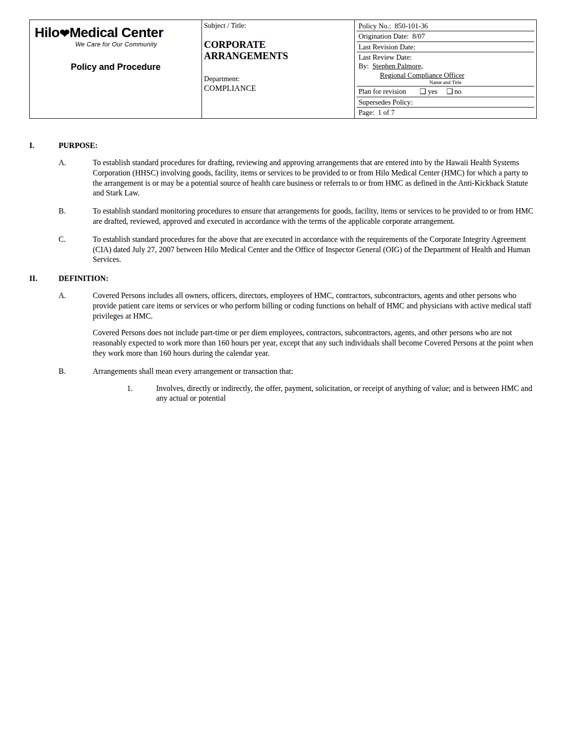| Hilo ❤ Medical Center We Care for Our Community Policy and Procedure | Subject / Title: CORPORATE ARRANGEMENTS Department: COMPLIANCE | / Policy No.: 850-101-36 / / Origination Date: 8/07 / / Last Revision Date: / / Last Review Date: By: Stephen Palmore, Regional Compliance Officer Name and Title / / Plan for revision ❑ yes ❑ no / / Supersedes Policy: / / Page: 1 of 7 / |
I. PURPOSE:
A. To establish standard procedures for drafting, reviewing and approving arrangements that are entered into by the Hawaii Health Systems Corporation (HHSC) involving goods, facility, items or services to be provided to or from Hilo Medical Center (HMC) for which a party to the arrangement is or may be a potential source of health care business or referrals to or from HMC as defined in the Anti-Kickback Statute and Stark Law.
B. To establish standard monitoring procedures to ensure that arrangements for goods, facility, items or services to be provided to or from HMC are drafted, reviewed, approved and executed in accordance with the terms of the applicable corporate arrangement.
C. To establish standard procedures for the above that are executed in accordance with the requirements of the Corporate Integrity Agreement (CIA) dated July 27, 2007 between Hilo Medical Center and the Office of Inspector General (OIG) of the Department of Health and Human Services.
II. DEFINITION:
A.
Covered Persons includes all owners, officers, directors, employees of HMC, contractors, subcontractors, agents and other persons who provide patient care items or services or who perform billing or coding functions on behalf of HMC and physicians with active medical staff privileges at HMC.
Covered Persons does not include part-time or per diem employees, contractors, subcontractors, agents, and other persons who are not reasonably expected to work more than 160 hours per year, except that any such individuals shall become Covered Persons at the point when they work more than 160 hours during the calendar year.
B. Arrangements shall mean every arrangement or transaction that:
1. Involves, directly or indirectly, the offer, payment, solicitation, or receipt of anything of value; and is between HMC and any actual or potential